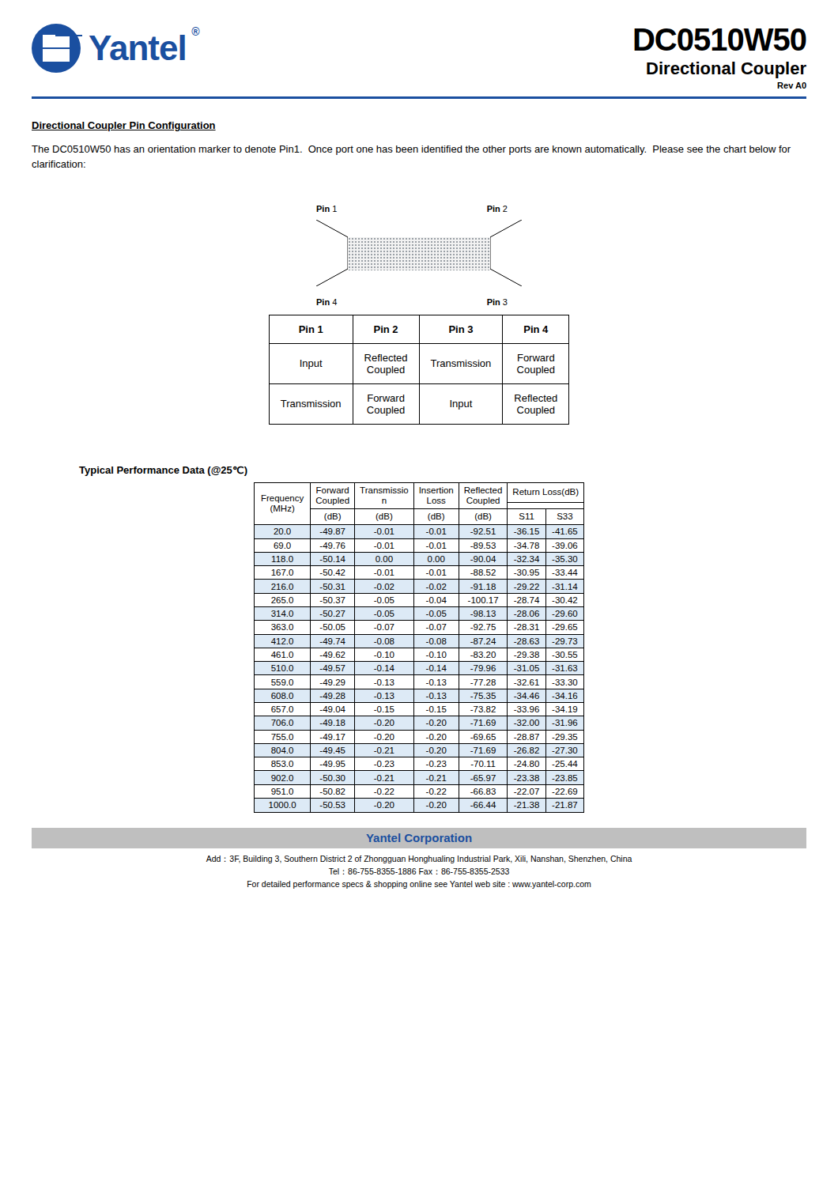Yantel®
DC0510W50
Directional Coupler
Rev A0
Directional Coupler Pin Configuration
The DC0510W50 has an orientation marker to denote Pin1. Once port one has been identified the other ports are known automatically. Please see the chart below for clarification:
Pin 1
Pin 2
Pin 4
Pin 3
| Pin 1 | Pin 2 | Pin 3 | Pin 4 |
| --- | --- | --- | --- |
| Input | Reflected Coupled | Transmission | Forward Coupled |
| Transmission | Forward Coupled | Input | Reflected Coupled |
Typical Performance Data (@25℃)
| Frequency (MHz) | Forward Coupled | Transmissio n | Insertion Loss | Reflected Coupled | Return Loss(dB) |
| --- | --- | --- | --- | --- | --- |
| (dB) | (dB) | (dB) | (dB) | S11 | S33 |
| 20.0 | -49.87 | -0.01 | -0.01 | -92.51 | -36.15 | -41.65 |
| 69.0 | -49.76 | -0.01 | -0.01 | -89.53 | -34.78 | -39.06 |
| 118.0 | -50.14 | 0.00 | 0.00 | -90.04 | -32.34 | -35.30 |
| 167.0 | -50.42 | -0.01 | -0.01 | -88.52 | -30.95 | -33.44 |
| 216.0 | -50.31 | -0.02 | -0.02 | -91.18 | -29.22 | -31.14 |
| 265.0 | -50.37 | -0.05 | -0.04 | -100.17 | -28.74 | -30.42 |
| 314.0 | -50.27 | -0.05 | -0.05 | -98.13 | -28.06 | -29.60 |
| 363.0 | -50.05 | -0.07 | -0.07 | -92.75 | -28.31 | -29.65 |
| 412.0 | -49.74 | -0.08 | -0.08 | -87.24 | -28.63 | -29.73 |
| 461.0 | -49.62 | -0.10 | -0.10 | -83.20 | -29.38 | -30.55 |
| 510.0 | -49.57 | -0.14 | -0.14 | -79.96 | -31.05 | -31.63 |
| 559.0 | -49.29 | -0.13 | -0.13 | -77.28 | -32.61 | -33.30 |
| 608.0 | -49.28 | -0.13 | -0.13 | -75.35 | -34.46 | -34.16 |
| 657.0 | -49.04 | -0.15 | -0.15 | -73.82 | -33.96 | -34.19 |
| 706.0 | -49.18 | -0.20 | -0.20 | -71.69 | -32.00 | -31.96 |
| 755.0 | -49.17 | -0.20 | -0.20 | -69.65 | -28.87 | -29.35 |
| 804.0 | -49.45 | -0.21 | -0.20 | -71.69 | -26.82 | -27.30 |
| 853.0 | -49.95 | -0.23 | -0.23 | -70.11 | -24.80 | -25.44 |
| 902.0 | -50.30 | -0.21 | -0.21 | -65.97 | -23.38 | -23.85 |
| 951.0 | -50.82 | -0.22 | -0.22 | -66.83 | -22.07 | -22.69 |
| 1000.0 | -50.53 | -0.20 | -0.20 | -66.44 | -21.38 | -21.87 |
Yantel Corporation
Add：3F, Building 3, Southern District 2 of Zhongguan Honghualing Industrial Park, Xili, Nanshan, Shenzhen, China
Tel：86-755-8355-1886 Fax：86-755-8355-2533
For detailed performance specs & shopping online see Yantel web site : www.yantel-corp.com